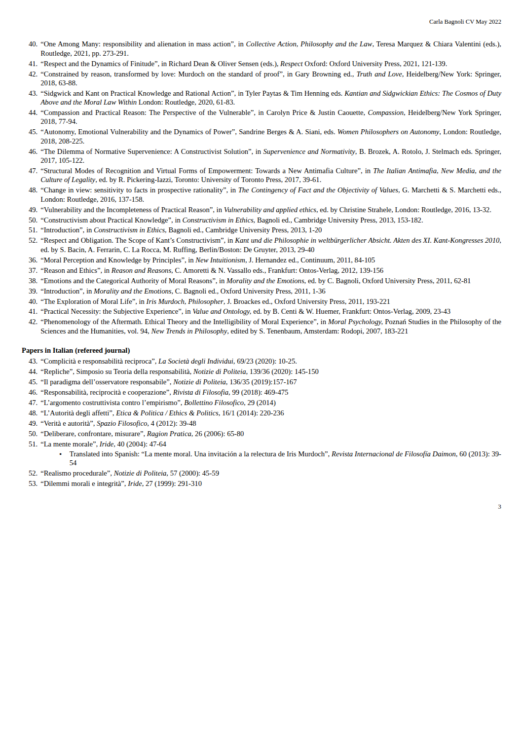Carla Bagnoli CV May 2022
40“One Among Many: responsibility and alienation in mass action”, in Collective Action, Philosophy and the Law, Teresa Marquez & Chiara Valentini (eds.), Routledge, 2021, pp. 273-291.
41“Respect and the Dynamics of Finitude”, in Richard Dean & Oliver Sensen (eds.), Respect Oxford: Oxford University Press, 2021, 121-139.
42“Constrained by reason, transformed by love: Murdoch on the standard of proof”, in Gary Browning ed., Truth and Love, Heidelberg/New York: Springer, 2018, 63-88.
43“Sidgwick and Kant on Practical Knowledge and Rational Action”, in Tyler Paytas & Tim Henning eds. Kantian and Sidgwickian Ethics: The Cosmos of Duty Above and the Moral Law Within London: Routledge, 2020, 61-83.
44“Compassion and Practical Reason: The Perspective of the Vulnerable”, in Carolyn Price & Justin Caouette, Compassion, Heidelberg/New York Springer, 2018, 77-94.
45“Autonomy, Emotional Vulnerability and the Dynamics of Power”, Sandrine Berges & A. Siani, eds. Women Philosophers on Autonomy, London: Routledge, 2018, 208-225.
46“The Dilemma of Normative Supervenience: A Constructivist Solution”, in Supervenience and Normativity, B. Brozek, A. Rotolo, J. Stelmach eds. Springer, 2017, 105-122.
47“Structural Modes of Recognition and Virtual Forms of Empowerment: Towards a New Antimafia Culture”, in The Italian Antimafia, New Media, and the Culture of Legality, ed. by R. Pickering-Iazzi, Toronto: University of Toronto Press, 2017, 39-61.
48“Change in view: sensitivity to facts in prospective rationality”, in The Contingency of Fact and the Objectivity of Values, G. Marchetti & S. Marchetti eds., London: Routledge, 2016, 137-158.
49“Vulnerability and the Incompleteness of Practical Reason”, in Vulnerability and applied ethics, ed. by Christine Strahele, London: Routledge, 2016, 13-32.
50“Constructivism about Practical Knowledge”, in Constructivism in Ethics, Bagnoli ed., Cambridge University Press, 2013, 153-182.
51“Introduction”, in Constructivism in Ethics, Bagnoli ed., Cambridge University Press, 2013, 1-20
52“Respect and Obligation. The Scope of Kant’s Constructivism”, in Kant und die Philosophie in weltbürgerlicher Absicht. Akten des XI. Kant-Kongresses 2010, ed. by S. Bacin, A. Ferrarin, C. La Rocca, M. Ruffing, Berlin/Boston: De Gruyter, 2013, 29-40
36“Moral Perception and Knowledge by Principles”, in New Intuitionism, J. Hernandez ed., Continuum, 2011, 84-105
37“Reason and Ethics”, in Reason and Reasons, C. Amoretti & N. Vassallo eds., Frankfurt: Ontos-Verlag, 2012, 139-156
38“Emotions and the Categorical Authority of Moral Reasons”, in Morality and the Emotions, ed. by C. Bagnoli, Oxford University Press, 2011, 62-81
39“Introduction”, in Morality and the Emotions, C. Bagnoli ed., Oxford University Press, 2011, 1-36
40“The Exploration of Moral Life”, in Iris Murdoch, Philosopher, J. Broackes ed., Oxford University Press, 2011, 193-221
41“Practical Necessity: the Subjective Experience”, in Value and Ontology, ed. by B. Centi & W. Huemer, Frankfurt: Ontos-Verlag, 2009, 23-43
42“Phenomenology of the Aftermath. Ethical Theory and the Intelligibility of Moral Experience”, in Moral Psychology, Poznań Studies in the Philosophy of the Sciences and the Humanities, vol. 94, New Trends in Philosophy, edited by S. Tenenbaum, Amsterdam: Rodopi, 2007, 183-221
Papers in Italian (refereed journal)
43“Complicità e responsabilità reciproca”, La Società degli Individui, 69/23 (2020): 10-25.
44“Repliche”, Simposio su Teoria della responsabilità, Notizie di Politeia, 139/36 (2020): 145-150
45“Il paradigma dell’osservatore responsabile”, Notizie di Politeia, 136/35 (2019):157-167
46“Responsabilità, reciprocità e cooperazione”, Rivista di Filosofia, 99 (2018): 469-475
47“L’argomento costruttivista contro l’empirismo”, Bollettino Filosofico, 29 (2014)
48“L’Autorità degli affetti”, Etica & Politica / Ethics & Politics, 16/1 (2014): 220-236
49“Verità e autorità”, Spazio Filosofico, 4 (2012): 39-48
50“Deliberare, confrontare, misurare”, Ragion Pratica, 26 (2006): 65-80
51“La mente morale”, Iride, 40 (2004): 47-64
Translated into Spanish: “La mente moral. Una invitación a la relectura de Iris Murdoch”, Revista Internacional de Filosofía Daimon, 60 (2013): 39-54
52“Realismo procedurale”, Notizie di Politeia, 57 (2000): 45-59
53“Dilemmi morali e integrità”, Iride, 27 (1999): 291-310
3